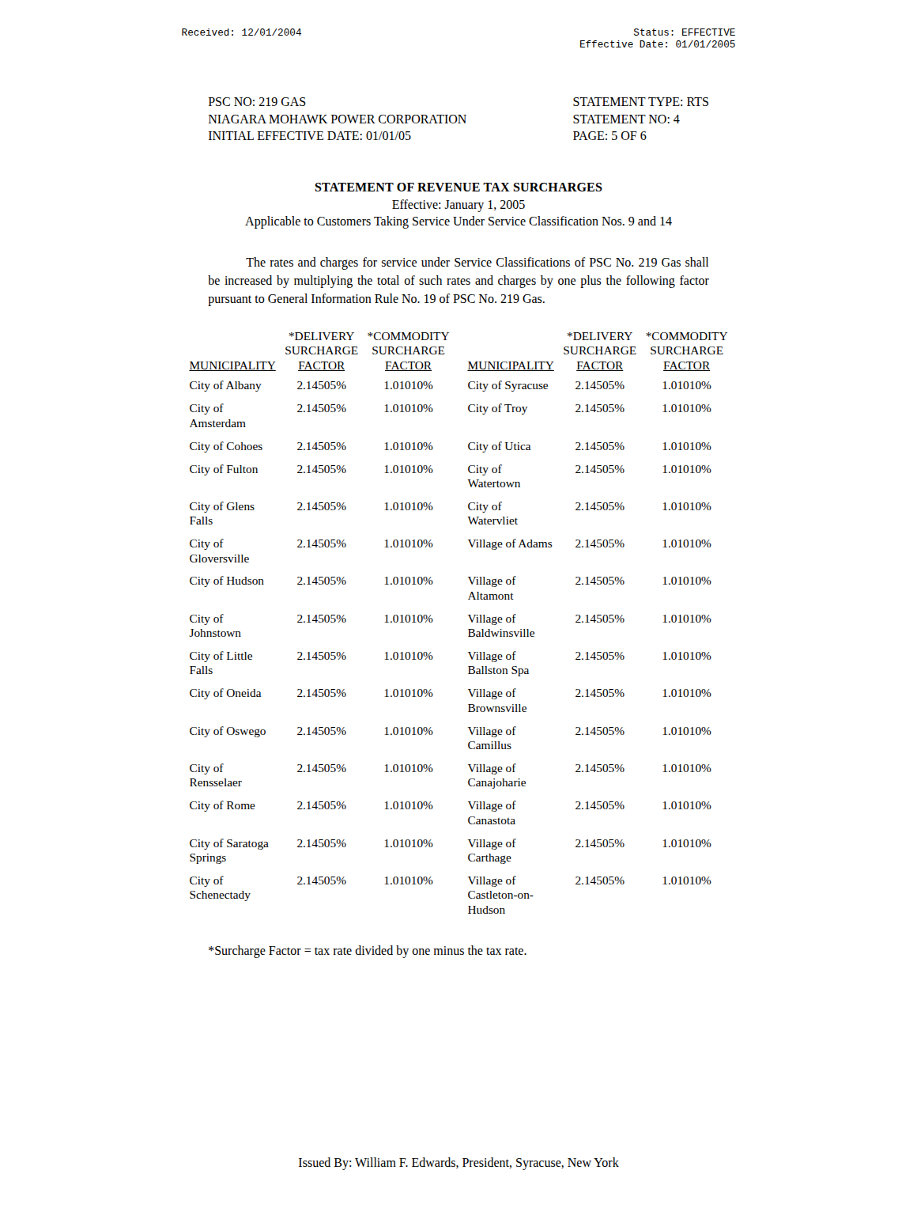Received: 12/01/2004
Status: EFFECTIVE Effective Date: 01/01/2005
PSC NO: 219 GAS
NIAGARA MOHAWK POWER CORPORATION
INITIAL EFFECTIVE DATE: 01/01/05
STATEMENT TYPE: RTS
STATEMENT NO: 4
PAGE: 5 OF 6
STATEMENT OF REVENUE TAX SURCHARGES
Effective: January 1, 2005
Applicable to Customers Taking Service Under Service Classification Nos. 9 and 14
The rates and charges for service under Service Classifications of PSC No. 219 Gas shall be increased by multiplying the total of such rates and charges by one plus the following factor pursuant to General Information Rule No. 19 of PSC No. 219 Gas.
| MUNICIPALITY | *DELIVERY SURCHARGE FACTOR | *COMMODITY SURCHARGE FACTOR | | MUNICIPALITY | *DELIVERY SURCHARGE FACTOR | *COMMODITY SURCHARGE FACTOR |
| --- | --- | --- | --- | --- | --- | --- |
| City of Albany | 2.14505% | 1.01010% | | City of Syracuse | 2.14505% | 1.01010% |
| City of Amsterdam | 2.14505% | 1.01010% | | City of Troy | 2.14505% | 1.01010% |
| City of Cohoes | 2.14505% | 1.01010% | | City of Utica | 2.14505% | 1.01010% |
| City of Fulton | 2.14505% | 1.01010% | | City of Watertown | 2.14505% | 1.01010% |
| City of Glens Falls | 2.14505% | 1.01010% | | City of Watervliet | 2.14505% | 1.01010% |
| City of Gloversville | 2.14505% | 1.01010% | | Village of Adams | 2.14505% | 1.01010% |
| City of Hudson | 2.14505% | 1.01010% | | Village of Altamont | 2.14505% | 1.01010% |
| City of Johnstown | 2.14505% | 1.01010% | | Village of Baldwinsville | 2.14505% | 1.01010% |
| City of Little Falls | 2.14505% | 1.01010% | | Village of Ballston Spa | 2.14505% | 1.01010% |
| City of Oneida | 2.14505% | 1.01010% | | Village of Brownsville | 2.14505% | 1.01010% |
| City of Oswego | 2.14505% | 1.01010% | | Village of Camillus | 2.14505% | 1.01010% |
| City of Rensselaer | 2.14505% | 1.01010% | | Village of Canajoharie | 2.14505% | 1.01010% |
| City of Rome | 2.14505% | 1.01010% | | Village of Canastota | 2.14505% | 1.01010% |
| City of Saratoga Springs | 2.14505% | 1.01010% | | Village of Carthage | 2.14505% | 1.01010% |
| City of Schenectady | 2.14505% | 1.01010% | | Village of Castleton-on-Hudson | 2.14505% | 1.01010% |
*Surcharge Factor = tax rate divided by one minus the tax rate.
Issued By: William F. Edwards, President, Syracuse, New York